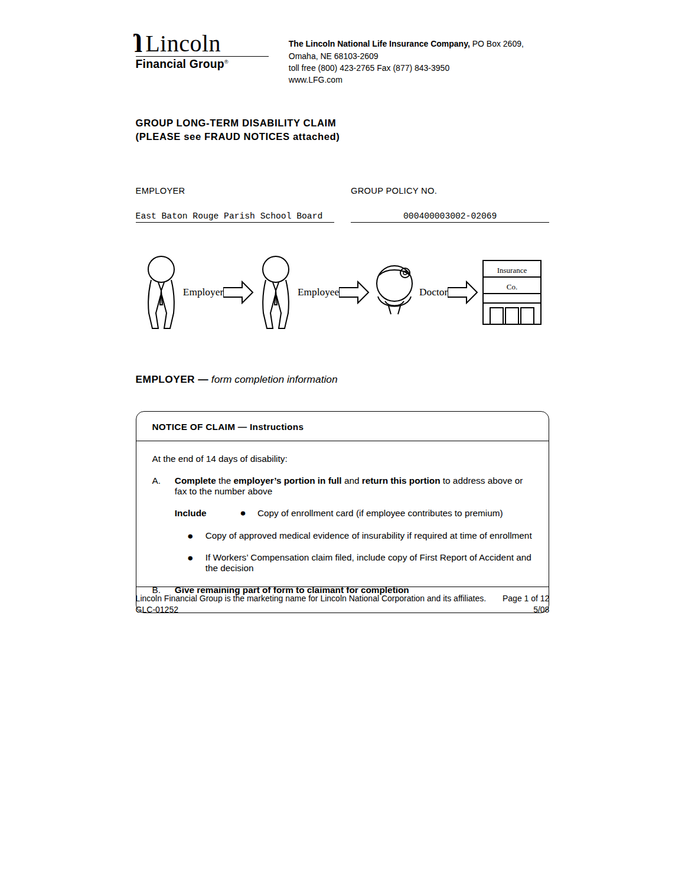ſ Lincoln
Financial Group®
The Lincoln National Life Insurance Company, PO Box 2609, Omaha, NE 68103-2609
toll free (800) 423-2765 Fax (877) 843-3950
www.LFG.com
GROUP LONG-TERM DISABILITY CLAIM
(PLEASE see FRAUD NOTICES attached)
EMPLOYER
East Baton Rouge Parish School Board
GROUP POLICY NO.
000400003002-02069
Employer
Employee
Doctor
Insurance Co.
EMPLOYER — form completion information
NOTICE OF CLAIM — Instructions
At the end of 14 days of disability:
A. Complete the employer’s portion in full and return this portion to address above or fax to the number above
Include ● Copy of enrollment card (if employee contributes to premium)
● Copy of approved medical evidence of insurability if required at time of enrollment
● If Workers’ Compensation claim filed, include copy of First Report of Accident and the decision
B. Give remaining part of form to claimant for completion
Lincoln Financial Group is the marketing name for Lincoln National Corporation and its affiliates.
GLC-01252
Page 1 of 12
5/08